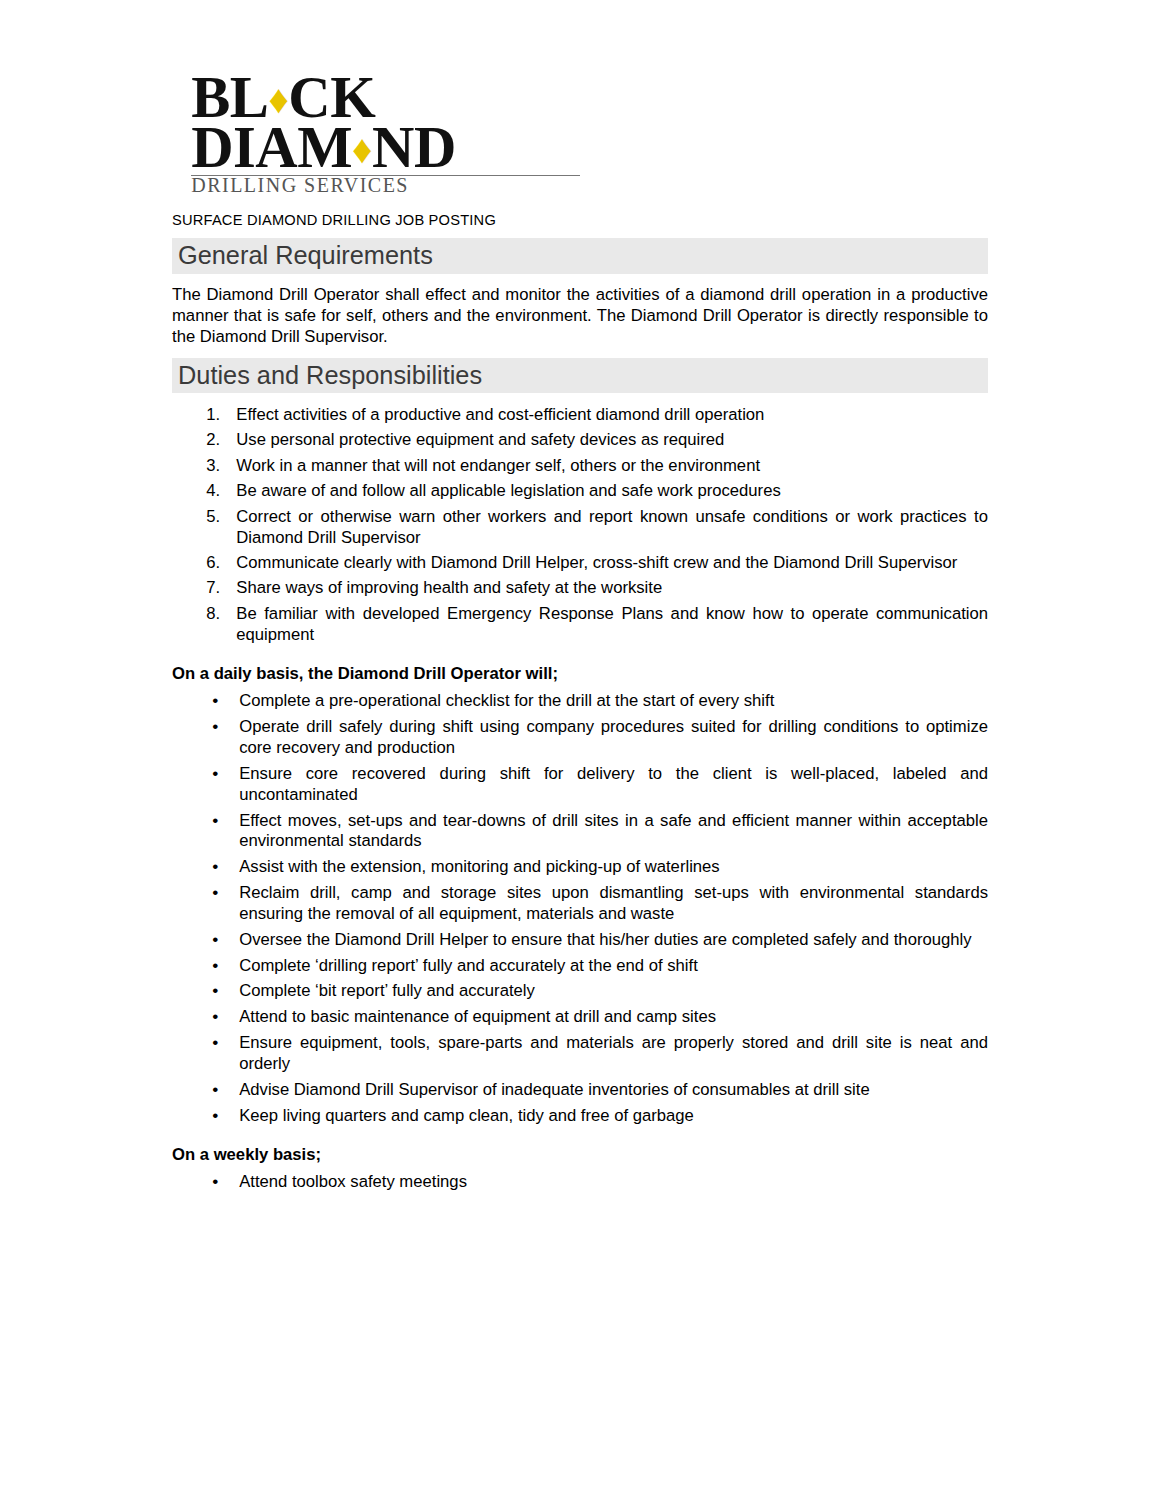BL♦CK DIAM♦ND DRILLING SERVICES
SURFACE DIAMOND DRILLING JOB POSTING
General Requirements
The Diamond Drill Operator shall effect and monitor the activities of a diamond drill operation in a productive manner that is safe for self, others and the environment. The Diamond Drill Operator is directly responsible to the Diamond Drill Supervisor.
Duties and Responsibilities
Effect activities of a productive and cost-efficient diamond drill operation
Use personal protective equipment and safety devices as required
Work in a manner that will not endanger self, others or the environment
Be aware of and follow all applicable legislation and safe work procedures
Correct or otherwise warn other workers and report known unsafe conditions or work practices to Diamond Drill Supervisor
Communicate clearly with Diamond Drill Helper, cross-shift crew and the Diamond Drill Supervisor
Share ways of improving health and safety at the worksite
Be familiar with developed Emergency Response Plans and know how to operate communication equipment
On a daily basis, the Diamond Drill Operator will;
Complete a pre-operational checklist for the drill at the start of every shift
Operate drill safely during shift using company procedures suited for drilling conditions to optimize core recovery and production
Ensure core recovered during shift for delivery to the client is well-placed, labeled and uncontaminated
Effect moves, set-ups and tear-downs of drill sites in a safe and efficient manner within acceptable environmental standards
Assist with the extension, monitoring and picking-up of waterlines
Reclaim drill, camp and storage sites upon dismantling set-ups with environmental standards ensuring the removal of all equipment, materials and waste
Oversee the Diamond Drill Helper to ensure that his/her duties are completed safely and thoroughly
Complete ‘drilling report’ fully and accurately at the end of shift
Complete ‘bit report’ fully and accurately
Attend to basic maintenance of equipment at drill and camp sites
Ensure equipment, tools, spare-parts and materials are properly stored and drill site is neat and orderly
Advise Diamond Drill Supervisor of inadequate inventories of consumables at drill site
Keep living quarters and camp clean, tidy and free of garbage
On a weekly basis;
Attend toolbox safety meetings